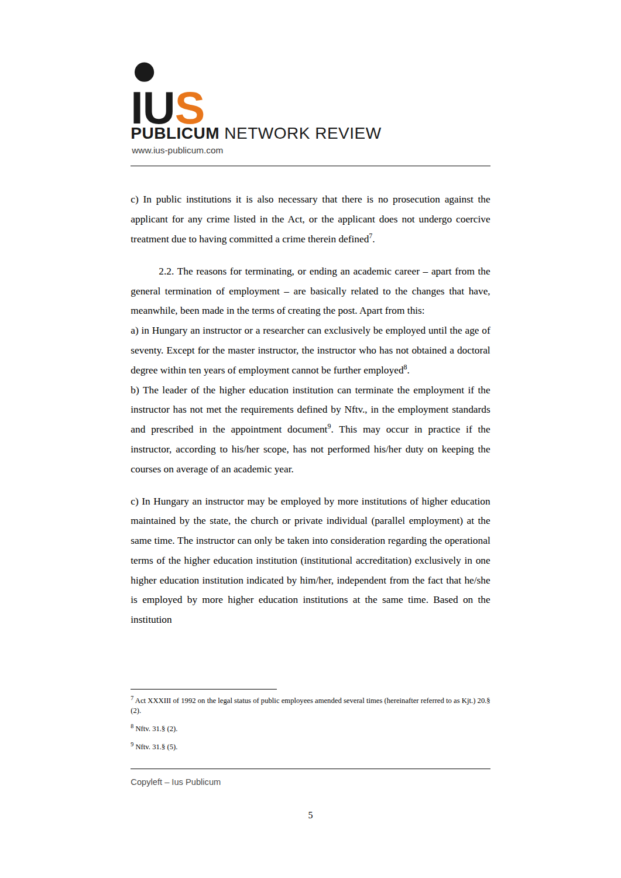●
IUS
PUBLICUM NETWORK REVIEW
www.ius-publicum.com
c) In public institutions it is also necessary that there is no prosecution against the applicant for any crime listed in the Act, or the applicant does not undergo coercive treatment due to having committed a crime therein defined7.
2.2. The reasons for terminating, or ending an academic career – apart from the general termination of employment – are basically related to the changes that have, meanwhile, been made in the terms of creating the post. Apart from this:
a) in Hungary an instructor or a researcher can exclusively be employed until the age of seventy. Except for the master instructor, the instructor who has not obtained a doctoral degree within ten years of employment cannot be further employed8.
b) The leader of the higher education institution can terminate the employment if the instructor has not met the requirements defined by Nftv., in the employment standards and prescribed in the appointment document9. This may occur in practice if the instructor, according to his/her scope, has not performed his/her duty on keeping the courses on average of an academic year.
c) In Hungary an instructor may be employed by more institutions of higher education maintained by the state, the church or private individual (parallel employment) at the same time. The instructor can only be taken into consideration regarding the operational terms of the higher education institution (institutional accreditation) exclusively in one higher education institution indicated by him/her, independent from the fact that he/she is employed by more higher education institutions at the same time. Based on the institution
7 Act XXXIII of 1992 on the legal status of public employees amended several times (hereinafter referred to as Kjt.) 20.§ (2).
8 Nftv. 31.§ (2).
9 Nftv. 31.§ (5).
Copyleft – Ius Publicum
5